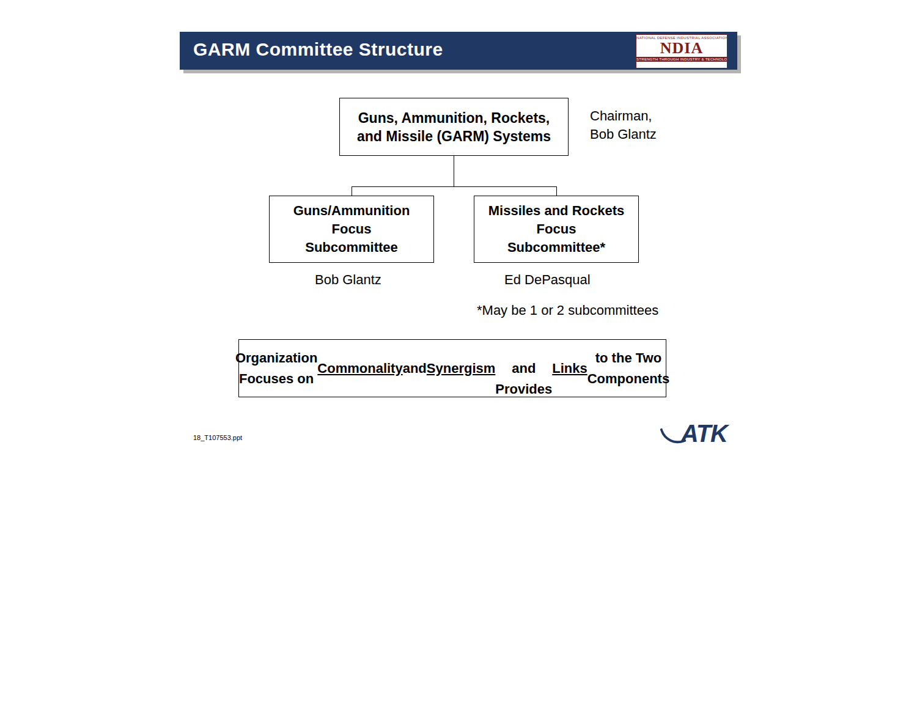GARM Committee Structure
NATIONAL DEFENSE INDUSTRIAL ASSOCIATION
NDIA
STRENGTH THROUGH INDUSTRY & TECHNOLOGY
Guns, Ammunition, Rockets,
and Missile (GARM) Systems
Guns/Ammunition
Focus
Subcommittee
Missiles and Rockets
Focus
Subcommittee*
Organization Focuses on Commonality and Synergism
and Provides Links to the Two Components
Chairman,
Bob Glantz
Bob Glantz
Ed DePasqual
*May be 1 or 2 subcommittees
18_T107553.ppt
ATK